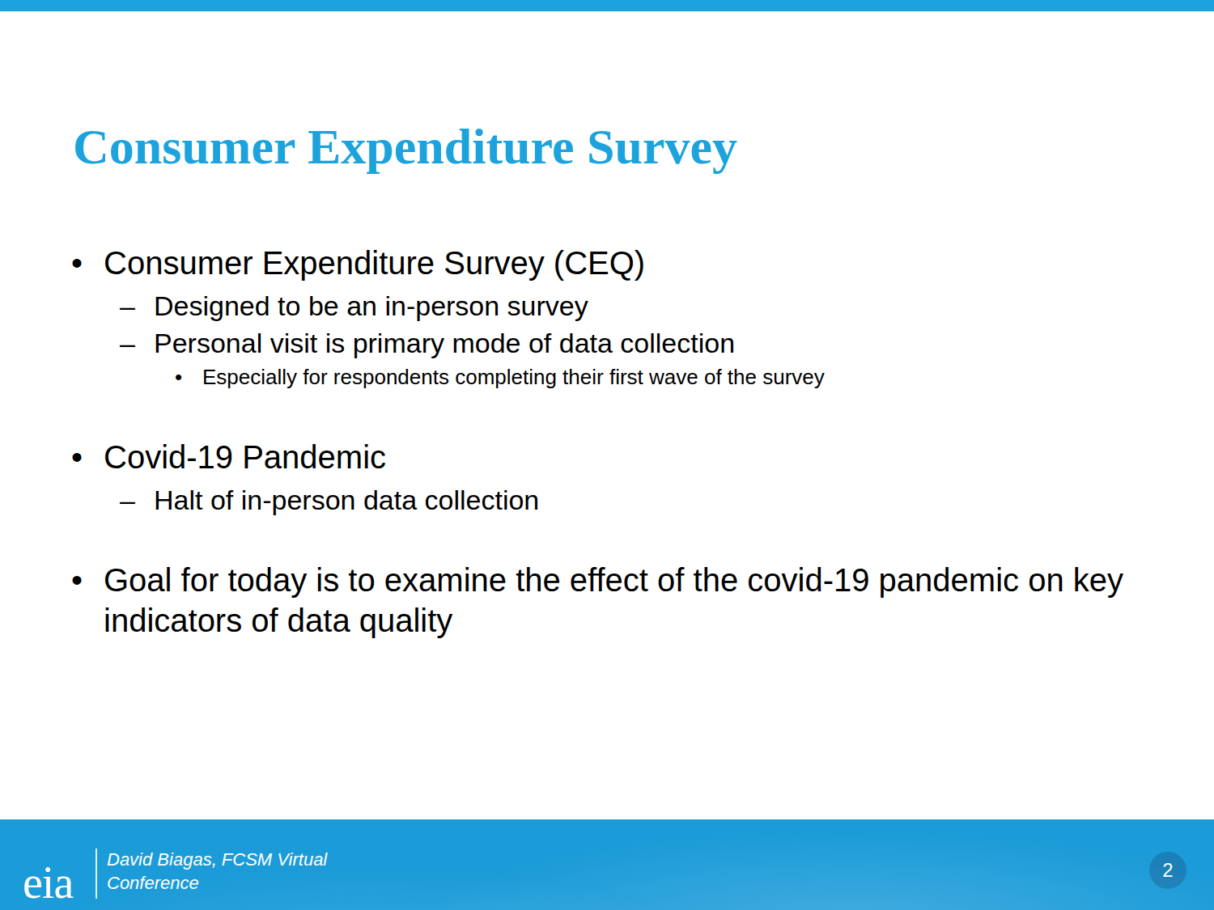Consumer Expenditure Survey
Consumer Expenditure Survey (CEQ)
Designed to be an in-person survey
Personal visit is primary mode of data collection
Especially for respondents completing their first wave of the survey
Covid-19 Pandemic
Halt of in-person data collection
Goal for today is to examine the effect of the covid-19 pandemic on key indicators of data quality
eia
David Biagas, FCSM Virtual
Conference
2